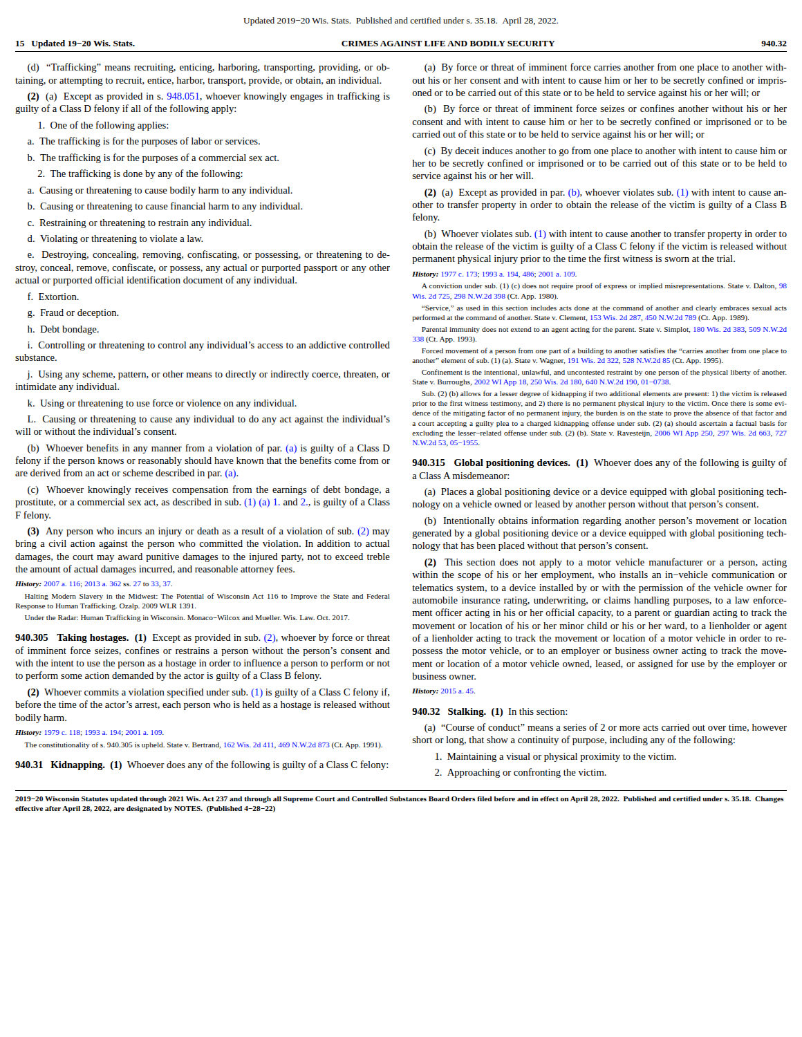Updated 2019−20 Wis. Stats. Published and certified under s. 35.18. April 28, 2022.
15 Updated 19−20 Wis. Stats. CRIMES AGAINST LIFE AND BODILY SECURITY 940.32
(d) “Trafficking” means recruiting, enticing, harboring, transporting, providing, or obtaining, or attempting to recruit, entice, harbor, transport, provide, or obtain, an individual.
(2) (a) Except as provided in s. 948.051, whoever knowingly engages in trafficking is guilty of a Class D felony if all of the following apply:
1. One of the following applies:
a. The trafficking is for the purposes of labor or services.
b. The trafficking is for the purposes of a commercial sex act.
2. The trafficking is done by any of the following:
a. Causing or threatening to cause bodily harm to any individual.
b. Causing or threatening to cause financial harm to any individual.
c. Restraining or threatening to restrain any individual.
d. Violating or threatening to violate a law.
e. Destroying, concealing, removing, confiscating, or possessing, or threatening to destroy, conceal, remove, confiscate, or possess, any actual or purported passport or any other actual or purported official identification document of any individual.
f. Extortion.
g. Fraud or deception.
h. Debt bondage.
i. Controlling or threatening to control any individual’s access to an addictive controlled substance.
j. Using any scheme, pattern, or other means to directly or indirectly coerce, threaten, or intimidate any individual.
k. Using or threatening to use force or violence on any individual.
L. Causing or threatening to cause any individual to do any act against the individual’s will or without the individual’s consent.
(b) Whoever benefits in any manner from a violation of par. (a) is guilty of a Class D felony if the person knows or reasonably should have known that the benefits come from or are derived from an act or scheme described in par. (a).
(c) Whoever knowingly receives compensation from the earnings of debt bondage, a prostitute, or a commercial sex act, as described in sub. (1) (a) 1. and 2., is guilty of a Class F felony.
(3) Any person who incurs an injury or death as a result of a violation of sub. (2) may bring a civil action against the person who committed the violation. In addition to actual damages, the court may award punitive damages to the injured party, not to exceed treble the amount of actual damages incurred, and reasonable attorney fees.
History: 2007 a. 116; 2013 a. 362 ss. 27 to 33, 37.
Halting Modern Slavery in the Midwest: The Potential of Wisconsin Act 116 to Improve the State and Federal Response to Human Trafficking. Ozalp. 2009 WLR 1391.
Under the Radar: Human Trafficking in Wisconsin. Monaco−Wilcox and Mueller. Wis. Law. Oct. 2017.
940.305 Taking hostages. (1) Except as provided in sub. (2), whoever by force or threat of imminent force seizes, confines or restrains a person without the person’s consent and with the intent to use the person as a hostage in order to influence a person to perform or not to perform some action demanded by the actor is guilty of a Class B felony.
(2) Whoever commits a violation specified under sub. (1) is guilty of a Class C felony if, before the time of the actor’s arrest, each person who is held as a hostage is released without bodily harm.
History: 1979 c. 118; 1993 a. 194; 2001 a. 109.
The constitutionality of s. 940.305 is upheld. State v. Bertrand, 162 Wis. 2d 411, 469 N.W.2d 873 (Ct. App. 1991).
940.31 Kidnapping. (1) Whoever does any of the following is guilty of a Class C felony:
(a) By force or threat of imminent force carries another from one place to another without his or her consent and with intent to cause him or her to be secretly confined or imprisoned or to be carried out of this state or to be held to service against his or her will; or
(b) By force or threat of imminent force seizes or confines another without his or her consent and with intent to cause him or her to be secretly confined or imprisoned or to be carried out of this state or to be held to service against his or her will; or
(c) By deceit induces another to go from one place to another with intent to cause him or her to be secretly confined or imprisoned or to be carried out of this state or to be held to service against his or her will.
(2) (a) Except as provided in par. (b), whoever violates sub. (1) with intent to cause another to transfer property in order to obtain the release of the victim is guilty of a Class B felony.
(b) Whoever violates sub. (1) with intent to cause another to transfer property in order to obtain the release of the victim is guilty of a Class C felony if the victim is released without permanent physical injury prior to the time the first witness is sworn at the trial.
History: 1977 c. 173; 1993 a. 194, 486; 2001 a. 109.
A conviction under sub. (1) (c) does not require proof of express or implied misrepresentations. State v. Dalton, 98 Wis. 2d 725, 298 N.W.2d 398 (Ct. App. 1980).
“Service,” as used in this section includes acts done at the command of another and clearly embraces sexual acts performed at the command of another. State v. Clement, 153 Wis. 2d 287, 450 N.W.2d 789 (Ct. App. 1989).
Parental immunity does not extend to an agent acting for the parent. State v. Simplot, 180 Wis. 2d 383, 509 N.W.2d 338 (Ct. App. 1993).
Forced movement of a person from one part of a building to another satisfies the “carries another from one place to another” element of sub. (1) (a). State v. Wagner, 191 Wis. 2d 322, 528 N.W.2d 85 (Ct. App. 1995).
Confinement is the intentional, unlawful, and uncontested restraint by one person of the physical liberty of another. State v. Burroughs, 2002 WI App 18, 250 Wis. 2d 180, 640 N.W.2d 190, 01−0738.
Sub. (2) (b) allows for a lesser degree of kidnapping if two additional elements are present: 1) the victim is released prior to the first witness testimony, and 2) there is no permanent physical injury to the victim. Once there is some evidence of the mitigating factor of no permanent injury, the burden is on the state to prove the absence of that factor and a court accepting a guilty plea to a charged kidnapping offense under sub. (2) (a) should ascertain a factual basis for excluding the lesser−related offense under sub. (2) (b). State v. Ravesteijn, 2006 WI App 250, 297 Wis. 2d 663, 727 N.W.2d 53, 05−1955.
940.315 Global positioning devices. (1) Whoever does any of the following is guilty of a Class A misdemeanor:
(a) Places a global positioning device or a device equipped with global positioning technology on a vehicle owned or leased by another person without that person’s consent.
(b) Intentionally obtains information regarding another person’s movement or location generated by a global positioning device or a device equipped with global positioning technology that has been placed without that person’s consent.
(2) This section does not apply to a motor vehicle manufacturer or a person, acting within the scope of his or her employment, who installs an in−vehicle communication or telematics system, to a device installed by or with the permission of the vehicle owner for automobile insurance rating, underwriting, or claims handling purposes, to a law enforcement officer acting in his or her official capacity, to a parent or guardian acting to track the movement or location of his or her minor child or his or her ward, to a lienholder or agent of a lienholder acting to track the movement or location of a motor vehicle in order to repossess the motor vehicle, or to an employer or business owner acting to track the movement or location of a motor vehicle owned, leased, or assigned for use by the employer or business owner.
History: 2015 a. 45.
940.32 Stalking. (1) In this section:
(a) “Course of conduct” means a series of 2 or more acts carried out over time, however short or long, that show a continuity of purpose, including any of the following:
1. Maintaining a visual or physical proximity to the victim.
2. Approaching or confronting the victim.
2019−20 Wisconsin Statutes updated through 2021 Wis. Act 237 and through all Supreme Court and Controlled Substances Board Orders filed before and in effect on April 28, 2022. Published and certified under s. 35.18. Changes effective after April 28, 2022, are designated by NOTES. (Published 4−28−22)